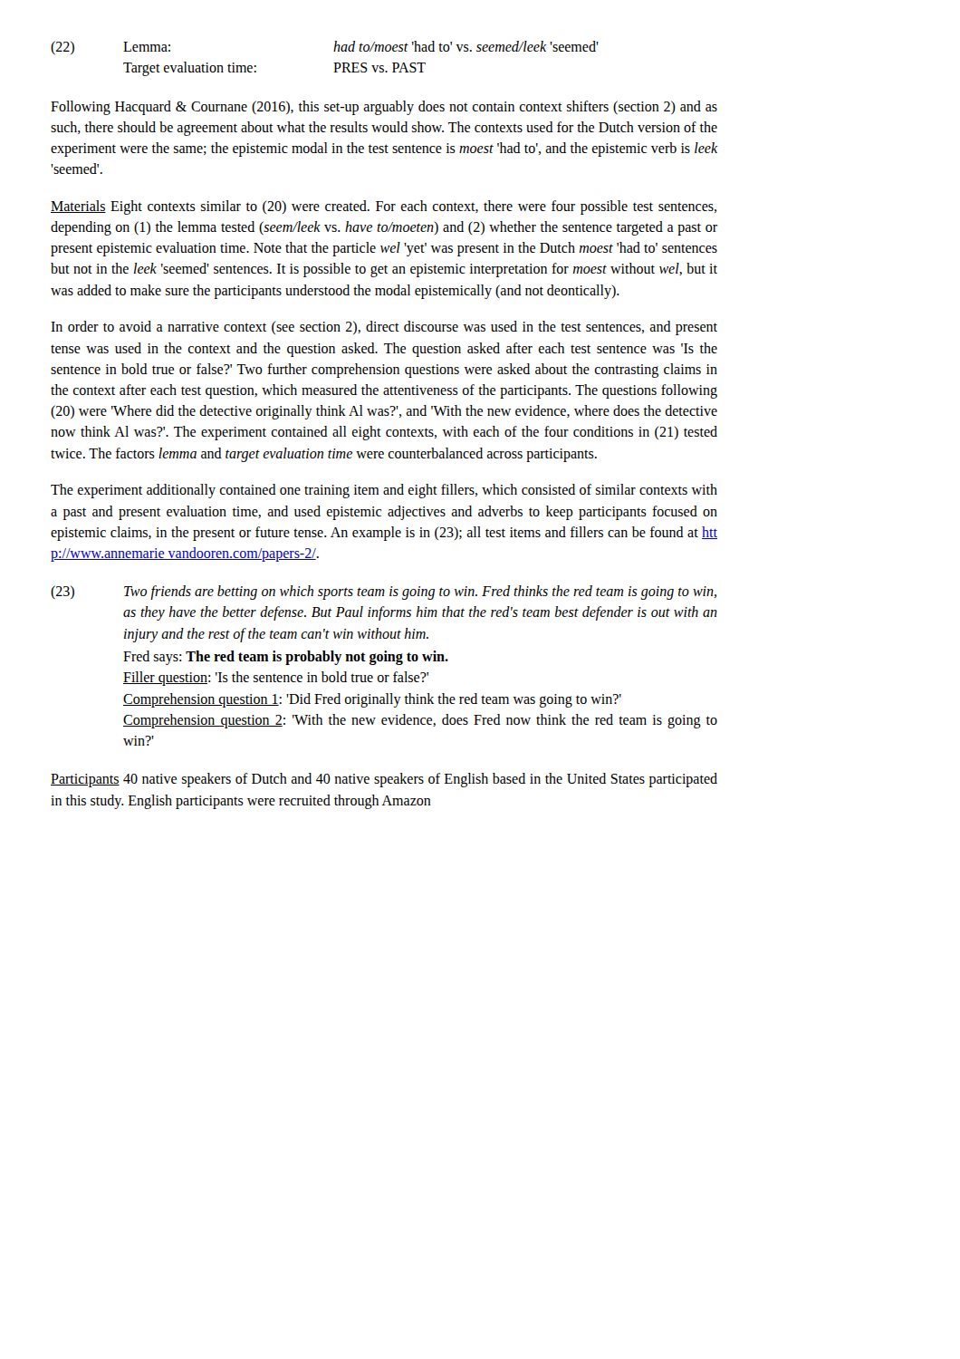(22) Lemma: had to/moest 'had to' vs. seemed/leek 'seemed' Target evaluation time: PRES vs. PAST
Following Hacquard & Cournane (2016), this set-up arguably does not contain context shifters (section 2) and as such, there should be agreement about what the results would show. The contexts used for the Dutch version of the experiment were the same; the epistemic modal in the test sentence is moest 'had to', and the epistemic verb is leek 'seemed'.
Materials Eight contexts similar to (20) were created. For each context, there were four possible test sentences, depending on (1) the lemma tested (seem/leek vs. have to/moeten) and (2) whether the sentence targeted a past or present epistemic evaluation time. Note that the particle wel 'yet' was present in the Dutch moest 'had to' sentences but not in the leek 'seemed' sentences. It is possible to get an epistemic interpretation for moest without wel, but it was added to make sure the participants understood the modal epistemically (and not deontically).
In order to avoid a narrative context (see section 2), direct discourse was used in the test sentences, and present tense was used in the context and the question asked. The question asked after each test sentence was 'Is the sentence in bold true or false?' Two further comprehension questions were asked about the contrasting claims in the context after each test question, which measured the attentiveness of the participants. The questions following (20) were 'Where did the detective originally think Al was?', and 'With the new evidence, where does the detective now think Al was?'. The experiment contained all eight contexts, with each of the four conditions in (21) tested twice. The factors lemma and target evaluation time were counterbalanced across participants.
The experiment additionally contained one training item and eight fillers, which consisted of similar contexts with a past and present evaluation time, and used epistemic adjectives and adverbs to keep participants focused on epistemic claims, in the present or future tense. An example is in (23); all test items and fillers can be found at http://www.annemarie vandooren.com/papers-2/.
(23)
Two friends are betting on which sports team is going to win. Fred thinks the red team is going to win, as they have the better defense. But Paul informs him that the red's team best defender is out with an injury and the rest of the team can't win without him.
Fred says: The red team is probably not going to win.
Filler question: 'Is the sentence in bold true or false?'
Comprehension question 1: 'Did Fred originally think the red team was going to win?'
Comprehension question 2: 'With the new evidence, does Fred now think the red team is going to win?'
Participants 40 native speakers of Dutch and 40 native speakers of English based in the United States participated in this study. English participants were recruited through Amazon